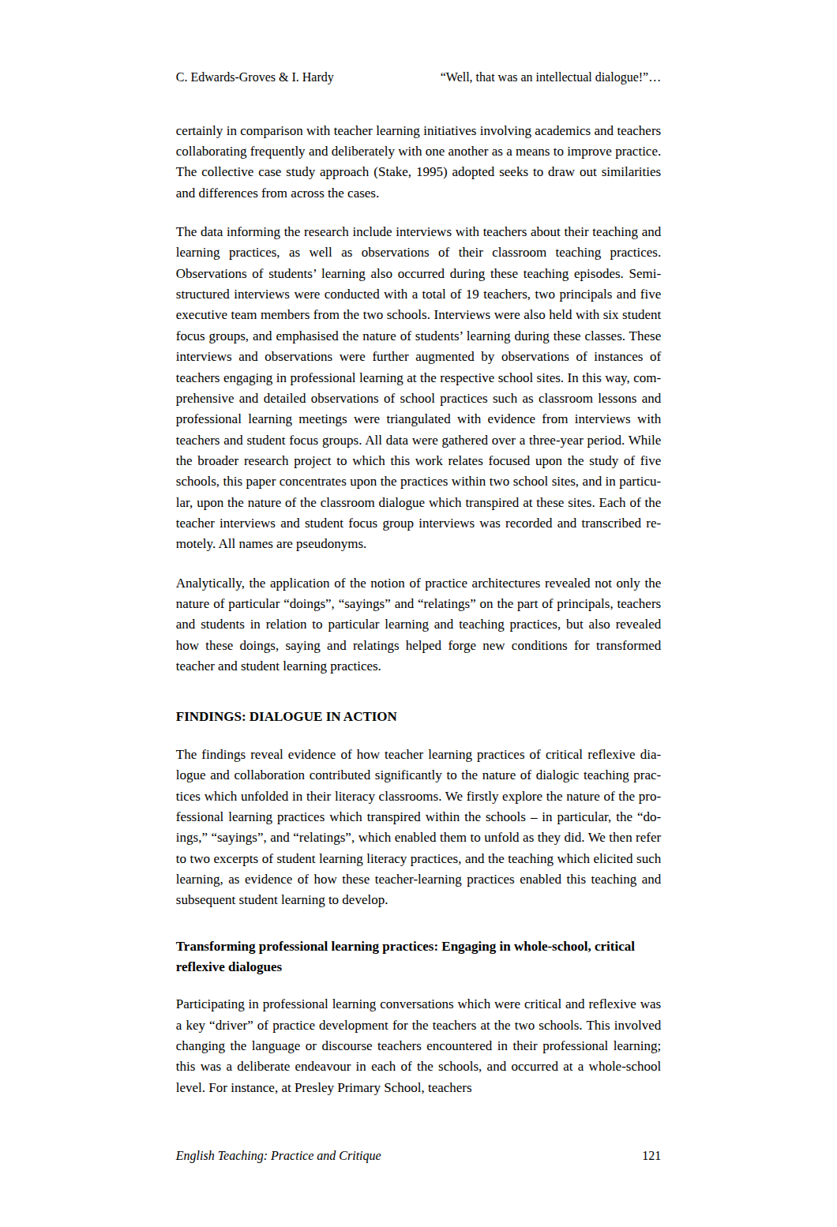C. Edwards-Groves & I. Hardy “Well, that was an intellectual dialogue!”…
certainly in comparison with teacher learning initiatives involving academics and teachers collaborating frequently and deliberately with one another as a means to improve practice. The collective case study approach (Stake, 1995) adopted seeks to draw out similarities and differences from across the cases.
The data informing the research include interviews with teachers about their teaching and learning practices, as well as observations of their classroom teaching practices. Observations of students’ learning also occurred during these teaching episodes. Semi-structured interviews were conducted with a total of 19 teachers, two principals and five executive team members from the two schools. Interviews were also held with six student focus groups, and emphasised the nature of students’ learning during these classes. These interviews and observations were further augmented by observations of instances of teachers engaging in professional learning at the respective school sites. In this way, comprehensive and detailed observations of school practices such as classroom lessons and professional learning meetings were triangulated with evidence from interviews with teachers and student focus groups. All data were gathered over a three-year period. While the broader research project to which this work relates focused upon the study of five schools, this paper concentrates upon the practices within two school sites, and in particular, upon the nature of the classroom dialogue which transpired at these sites. Each of the teacher interviews and student focus group interviews was recorded and transcribed remotely. All names are pseudonyms.
Analytically, the application of the notion of practice architectures revealed not only the nature of particular “doings”, “sayings” and “relatings” on the part of principals, teachers and students in relation to particular learning and teaching practices, but also revealed how these doings, saying and relatings helped forge new conditions for transformed teacher and student learning practices.
Findings: Dialogue in action
The findings reveal evidence of how teacher learning practices of critical reflexive dialogue and collaboration contributed significantly to the nature of dialogic teaching practices which unfolded in their literacy classrooms. We firstly explore the nature of the professional learning practices which transpired within the schools – in particular, the “doings,” “sayings”, and “relatings”, which enabled them to unfold as they did. We then refer to two excerpts of student learning literacy practices, and the teaching which elicited such learning, as evidence of how these teacher-learning practices enabled this teaching and subsequent student learning to develop.
Transforming professional learning practices: Engaging in whole-school, critical reflexive dialogues
Participating in professional learning conversations which were critical and reflexive was a key “driver” of practice development for the teachers at the two schools. This involved changing the language or discourse teachers encountered in their professional learning; this was a deliberate endeavour in each of the schools, and occurred at a whole-school level. For instance, at Presley Primary School, teachers
English Teaching: Practice and Critique 121